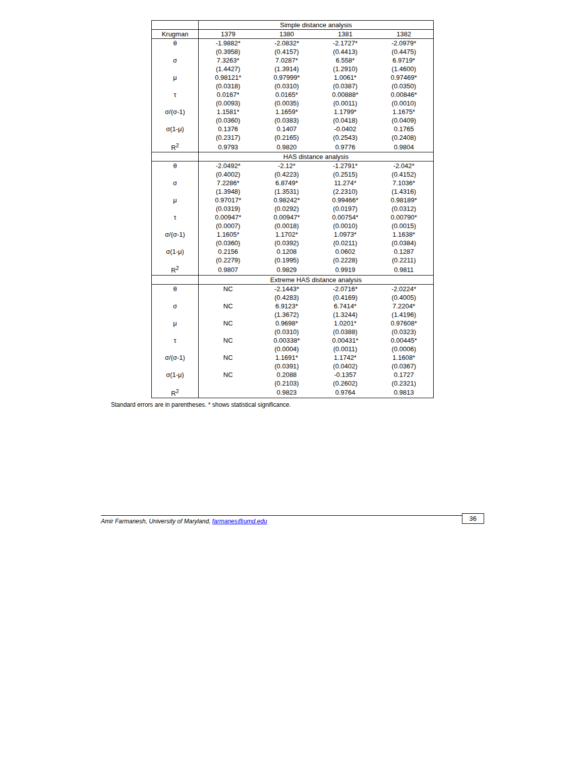| | Simple distance analysis |
| Krugman | 1379 | 1380 | 1381 | 1382 |
| θ | -1.9882* | -2.0832* | -2.1727* | -2.0979* |
| | (0.3958) | (0.4157) | (0.4413) | (0.4475) |
| σ | 7.3263* | 7.0287* | 6.558* | 6.9719* |
| | (1.4427) | (1.3914) | (1.2910) | (1.4600) |
| μ | 0.98121* | 0.97999* | 1.0061* | 0.97469* |
| | (0.0318) | (0.0310) | (0.0387) | (0.0350) |
| τ | 0.0167* | 0.0165* | 0.00888* | 0.00846* |
| | (0.0093) | (0.0035) | (0.0011) | (0.0010) |
| σ/(σ-1) | 1.1581* | 1.1659* | 1.1799* | 1.1675* |
| | (0.0360) | (0.0383) | (0.0418) | (0.0409) |
| σ(1-μ) | 0.1376 | 0.1407 | -0.0402 | 0.1765 |
| | (0.2317) | (0.2165) | (0.2543) | (0.2408) |
| R 2 | 0.9793 | 0.9820 | 0.9776 | 0.9804 |
| | HAS distance analysis |
| θ | -2.0492* | -2.12* | -1.2791* | -2.042* |
| | (0.4002) | (0.4223) | (0.2515) | (0.4152) |
| σ | 7.2286* | 6.8749* | 11.274* | 7.1036* |
| | (1.3948) | (1.3531) | (2.2310) | (1.4316) |
| μ | 0.97017* | 0.98242* | 0.99466* | 0.98189* |
| | (0.0319) | (0.0292) | (0.0197) | (0.0312) |
| τ | 0.00947* | 0.00947* | 0.00754* | 0.00790* |
| | (0.0007) | (0.0018) | (0.0010) | (0.0015) |
| σ/(σ-1) | 1.1605* | 1.1702* | 1.0973* | 1.1638* |
| | (0.0360) | (0.0392) | (0.0211) | (0.0384) |
| σ(1-μ) | 0.2156 | 0.1208 | 0.0602 | 0.1287 |
| | (0.2279) | (0.1995) | (0.2228) | (0.2211) |
| R 2 | 0.9807 | 0.9829 | 0.9919 | 0.9811 |
| | Extreme HAS distance analysis |
| θ | NC | -2.1443* | -2.0716* | -2.0224* |
| | | (0.4283) | (0.4169) | (0.4005) |
| σ | NC | 6.9123* | 6.7414* | 7.2204* |
| | | (1.3672) | (1.3244) | (1.4196) |
| μ | NC | 0.9698* | 1.0201* | 0.97608* |
| | | (0.0310) | (0.0388) | (0.0323) |
| τ | NC | 0.00338* | 0.00431* | 0.00445* |
| | | (0.0004) | (0.0011) | (0.0006) |
| σ/(σ-1) | NC | 1.1691* | 1.1742* | 1.1608* |
| | | (0.0391) | (0.0402) | (0.0367) |
| σ(1-μ) | NC | 0.2088 | -0.1357 | 0.1727 |
| | | (0.2103) | (0.2602) | (0.2321) |
| R 2 | | 0.9823 | 0.9764 | 0.9813 |
Standard errors are in parentheses. * shows statistical significance.
Amir Farmanesh, University of Maryland, farmanes@umd.edu 36